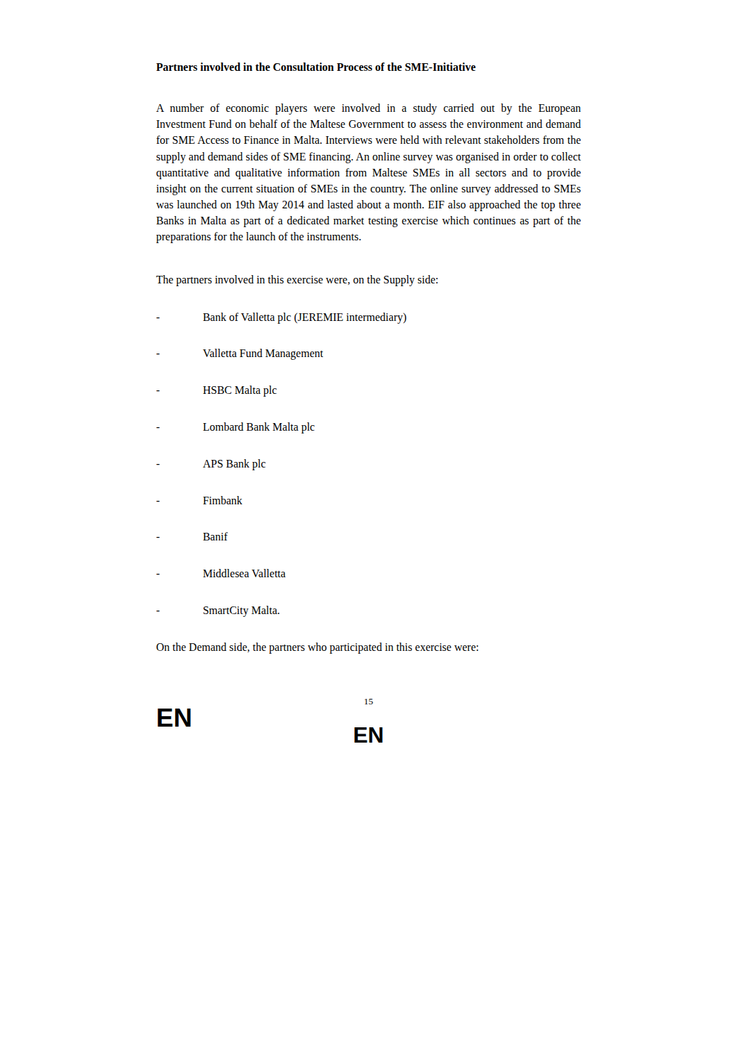Partners involved in the Consultation Process of the SME-Initiative
A number of economic players were involved in a study carried out by the European Investment Fund on behalf of the Maltese Government to assess the environment and demand for SME Access to Finance in Malta. Interviews were held with relevant stakeholders from the supply and demand sides of SME financing. An online survey was organised in order to collect quantitative and qualitative information from Maltese SMEs in all sectors and to provide insight on the current situation of SMEs in the country. The online survey addressed to SMEs was launched on 19th May 2014 and lasted about a month. EIF also approached the top three Banks in Malta as part of a dedicated market testing exercise which continues as part of the preparations for the launch of the instruments.
The partners involved in this exercise were, on the Supply side:
-Bank of Valletta plc (JEREMIE intermediary)
-Valletta Fund Management
-HSBC Malta plc
-Lombard Bank Malta plc
-APS Bank plc
-Fimbank
-Banif
-Middlesea Valletta
-SmartCity Malta.
On the Demand side, the partners who participated in this exercise were:
EN
15
EN